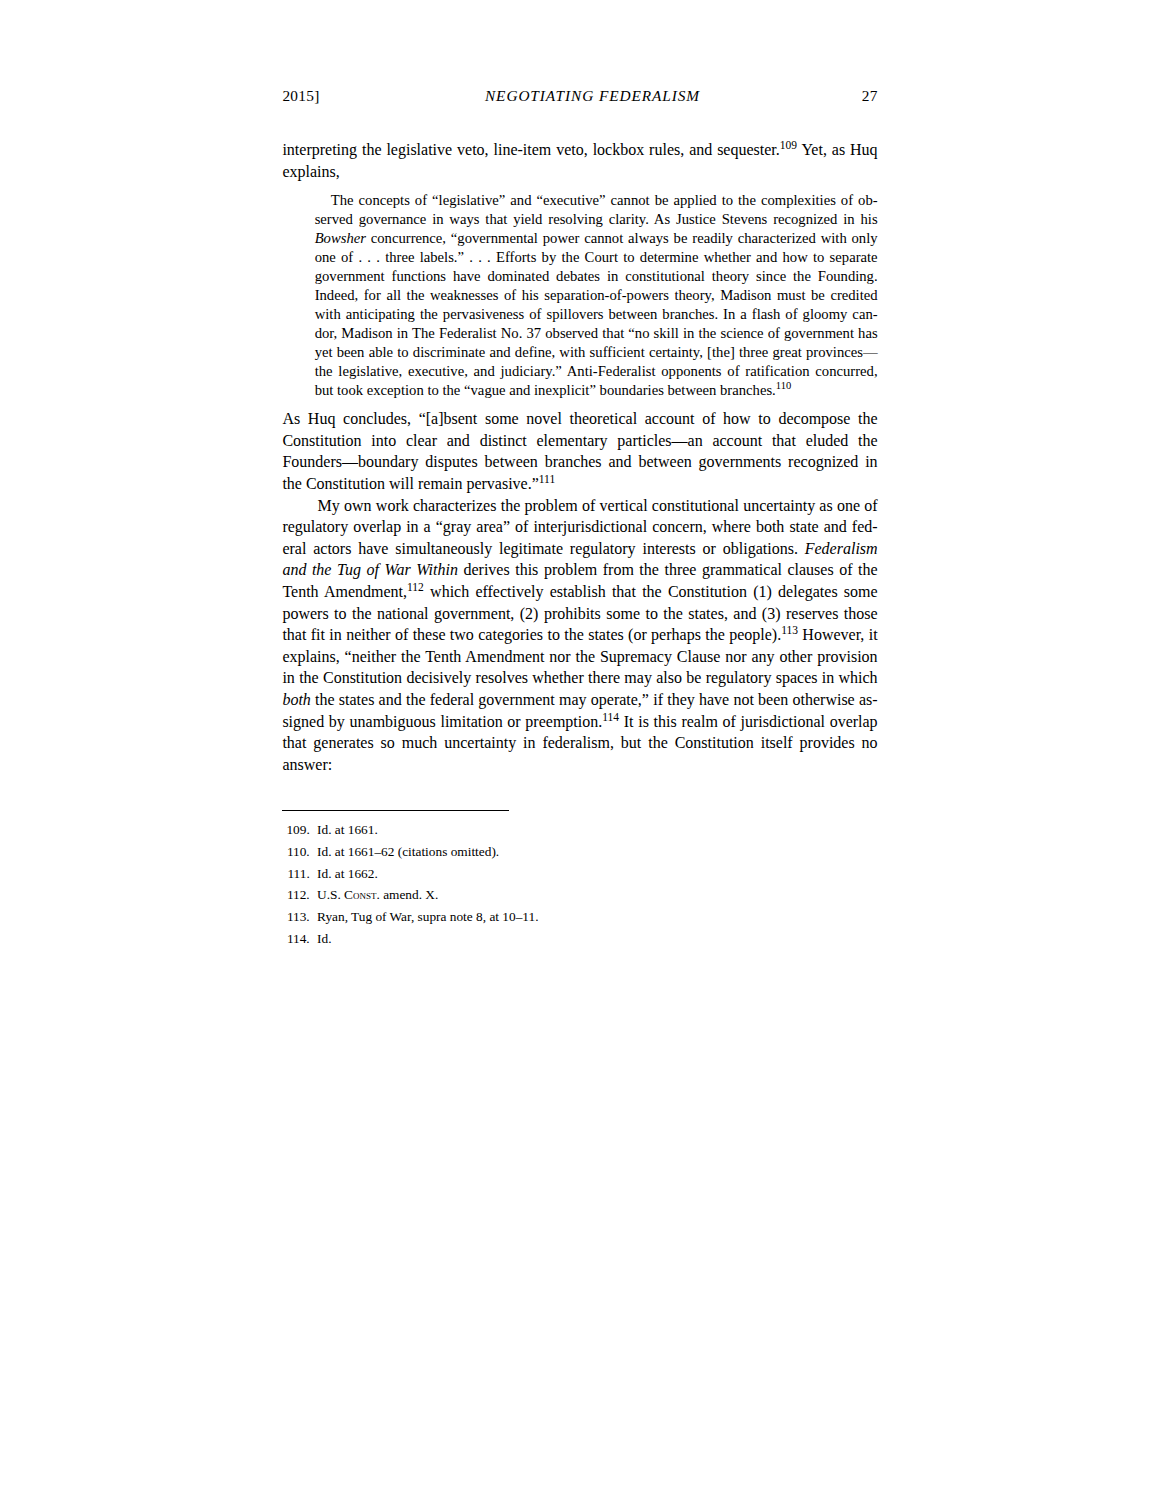2015] Negotiating Federalism 27
interpreting the legislative veto, line-item veto, lockbox rules, and seque­ster.109 Yet, as Huq explains,
The concepts of “legislative” and “executive” cannot be applied to the complexities of observed governance in ways that yield resolving clarity. As Justice Stevens recognized in his Bowsher concurrence, “governmental power cannot always be readily characterized with only one of . . . three labels.” . . . Efforts by the Court to determine whether and how to separate govern­ment functions have dominated debates in constitutional theory since the Founding. Indeed, for all the weaknesses of his separation-of-powers theory, Madison must be credited with anticipating the pervasiveness of spillovers between branches. In a flash of gloomy candor, Madison in The Federalist No. 37 observed that “no skill in the science of government has yet been able to discriminate and define, with sufficient certainty, [the] three great provinces—the legislative, executive, and judiciary.” Anti-Federalist opponents of ratification concurred, but took exception to the “vague and inexplicit” boundaries between branches.110
As Huq concludes, “[a]bsent some novel theoretical account of how to decompose the Constitution into clear and distinct elementary particles—an account that eluded the Founders—boundary disputes between branches and between governments recognized in the Con­stitution will remain pervasive.”111
My own work characterizes the problem of vertical constitutional uncertainty as one of regulatory overlap in a “gray area” of interjuris­dictional concern, where both state and federal actors have simul­taneously legitimate regulatory interests or obligations. Federalism and the Tug of War Within derives this problem from the three grammatical clauses of the Tenth Amendment,112 which effectively establish that the Constitution (1) delegates some powers to the national government, (2) prohibits some to the states, and (3) reserves those that fit in neither of these two categories to the states (or perhaps the people).113 However, it explains, “neither the Tenth Amendment nor the Supremacy Clause nor any other provision in the Constitution decisively resolves whether there may also be regulatory spaces in which both the states and the federal government may operate,” if they have not been otherwise assigned by unambiguous limitation or preemption.114 It is this realm of jurisdictional overlap that generates so much uncertainty in federalism, but the Consti­tution itself provides no answer:
109. Id. at 1661.
110. Id. at 1661–62 (citations omitted).
111. Id. at 1662.
112. U.S. Const. amend. X.
113. Ryan, Tug of War, supra note 8, at 10–11.
114. Id.